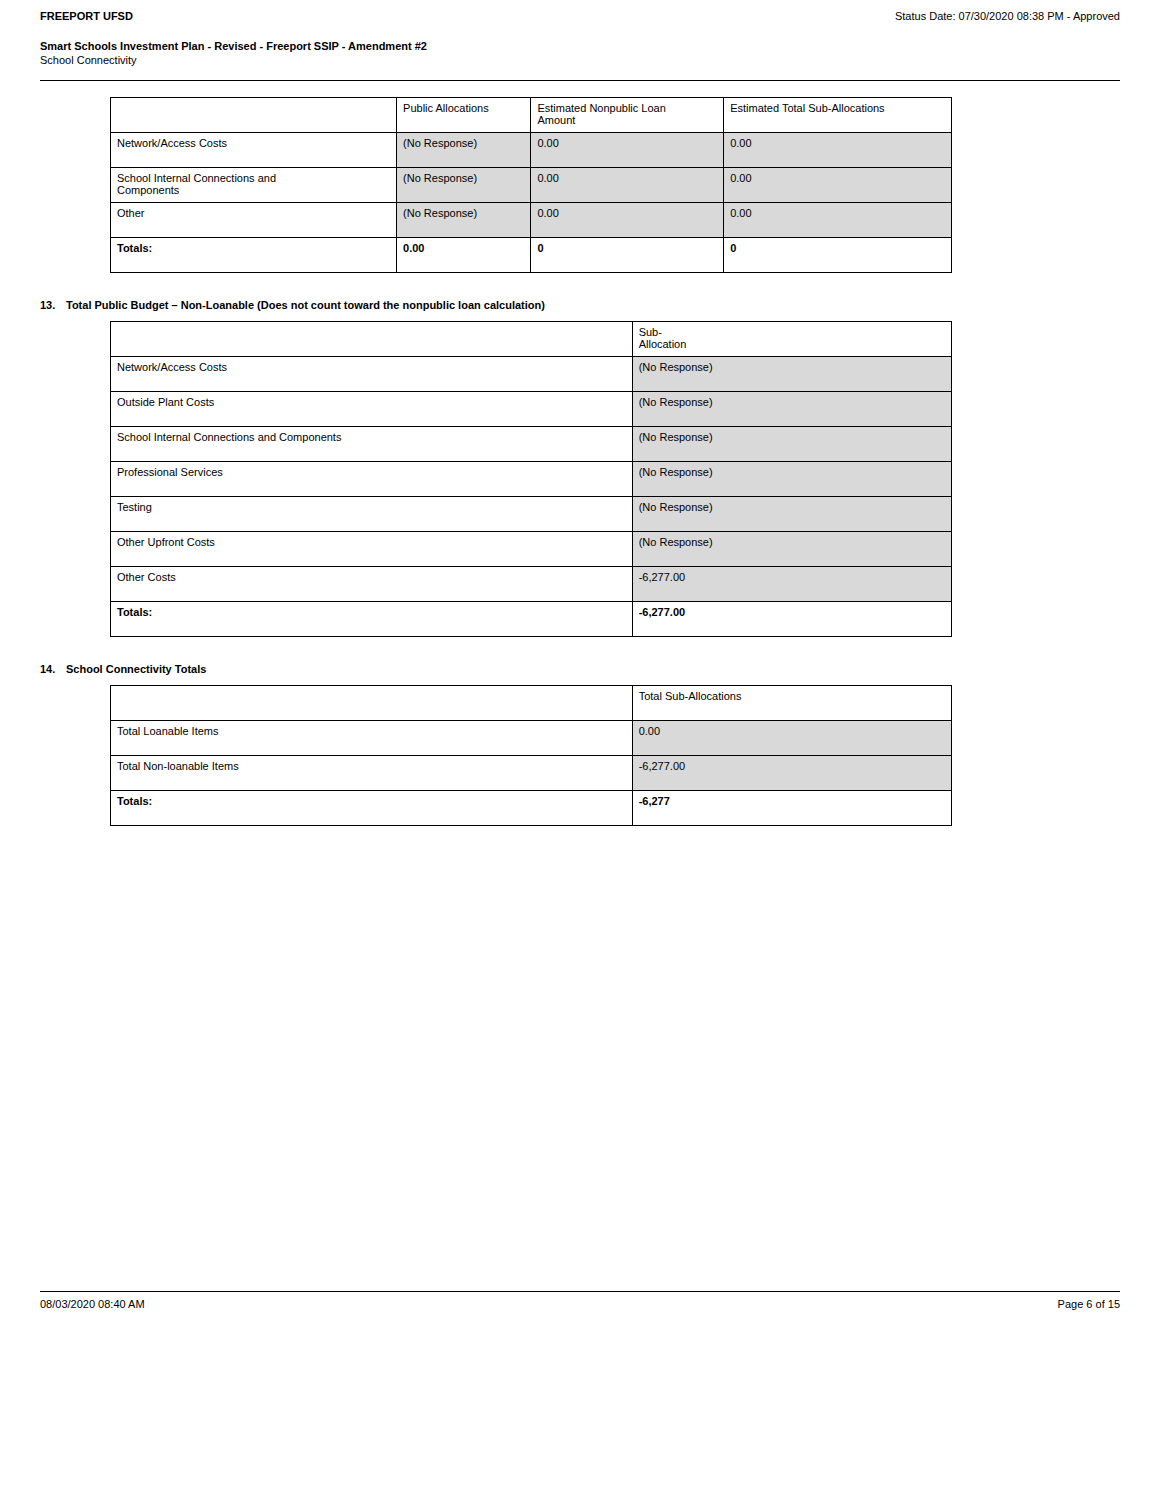FREEPORT UFSD
Status Date: 07/30/2020 08:38 PM - Approved
Smart Schools Investment Plan - Revised - Freeport SSIP - Amendment #2
School Connectivity
| | Public Allocations | Estimated Nonpublic Loan Amount | Estimated Total Sub-Allocations |
| --- | --- | --- | --- |
| Network/Access Costs | (No Response) | 0.00 | 0.00 |
| School Internal Connections and Components | (No Response) | 0.00 | 0.00 |
| Other | (No Response) | 0.00 | 0.00 |
| Totals: | 0.00 | 0 | 0 |
13. Total Public Budget – Non-Loanable (Does not count toward the nonpublic loan calculation)
| | Sub- Allocation |
| --- | --- |
| Network/Access Costs | (No Response) |
| Outside Plant Costs | (No Response) |
| School Internal Connections and Components | (No Response) |
| Professional Services | (No Response) |
| Testing | (No Response) |
| Other Upfront Costs | (No Response) |
| Other Costs | -6,277.00 |
| Totals: | -6,277.00 |
14. School Connectivity Totals
| | Total Sub-Allocations |
| --- | --- |
| Total Loanable Items | 0.00 |
| Total Non-loanable Items | -6,277.00 |
| Totals: | -6,277 |
08/03/2020 08:40 AM
Page 6 of 15